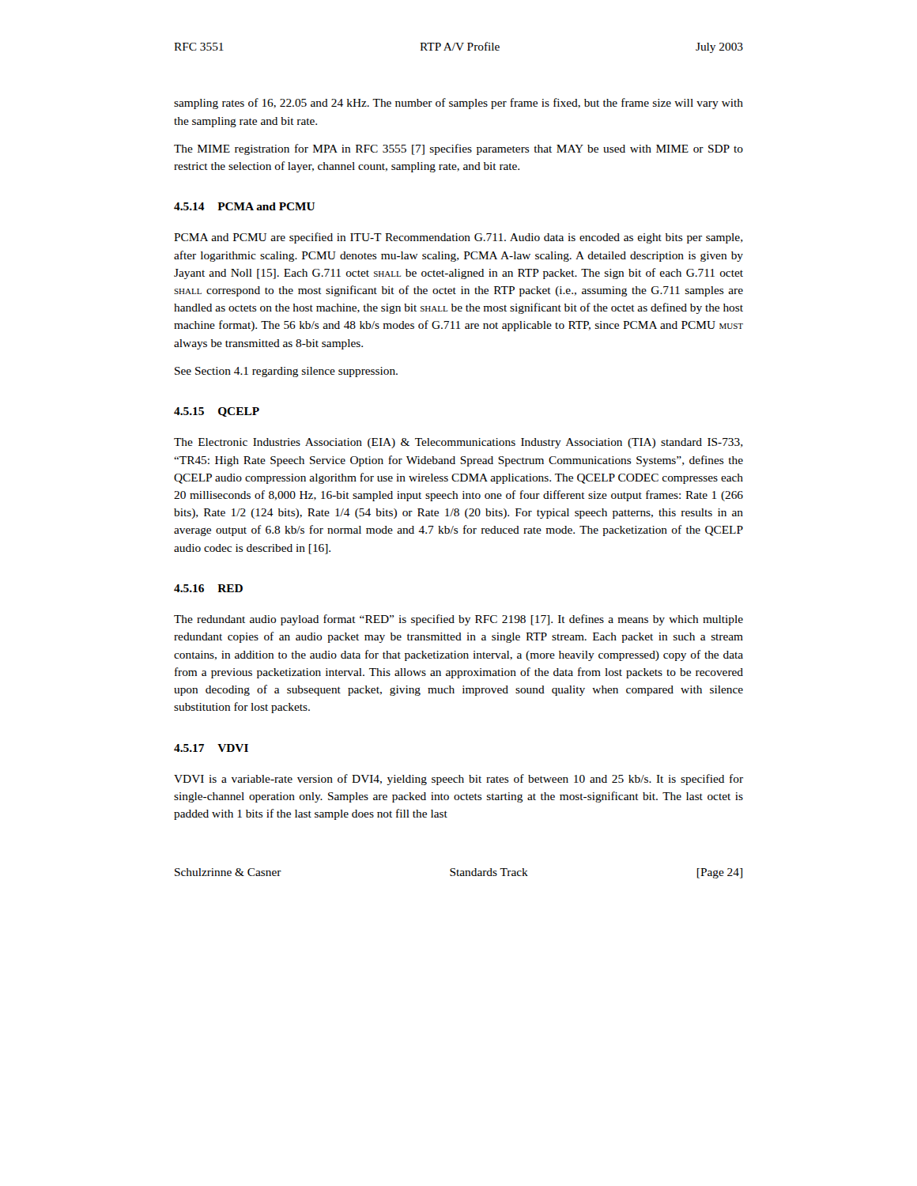RFC 3551 RTP A/V Profile July 2003
sampling rates of 16, 22.05 and 24 kHz. The number of samples per frame is fixed, but the frame size will vary with the sampling rate and bit rate.
The MIME registration for MPA in RFC 3555 [7] specifies parameters that MAY be used with MIME or SDP to restrict the selection of layer, channel count, sampling rate, and bit rate.
4.5.14 PCMA and PCMU
PCMA and PCMU are specified in ITU-T Recommendation G.711. Audio data is encoded as eight bits per sample, after logarithmic scaling. PCMU denotes mu-law scaling, PCMA A-law scaling. A detailed description is given by Jayant and Noll [15]. Each G.711 octet shall be octet-aligned in an RTP packet. The sign bit of each G.711 octet shall correspond to the most significant bit of the octet in the RTP packet (i.e., assuming the G.711 samples are handled as octets on the host machine, the sign bit shall be the most significant bit of the octet as defined by the host machine format). The 56 kb/s and 48 kb/s modes of G.711 are not applicable to RTP, since PCMA and PCMU must always be transmitted as 8-bit samples.
See Section 4.1 regarding silence suppression.
4.5.15 QCELP
The Electronic Industries Association (EIA) & Telecommunications Industry Association (TIA) standard IS-733, “TR45: High Rate Speech Service Option for Wideband Spread Spectrum Communications Systems”, defines the QCELP audio compression algorithm for use in wireless CDMA applications. The QCELP CODEC compresses each 20 milliseconds of 8,000 Hz, 16-bit sampled input speech into one of four different size output frames: Rate 1 (266 bits), Rate 1/2 (124 bits), Rate 1/4 (54 bits) or Rate 1/8 (20 bits). For typical speech patterns, this results in an average output of 6.8 kb/s for normal mode and 4.7 kb/s for reduced rate mode. The packetization of the QCELP audio codec is described in [16].
4.5.16 RED
The redundant audio payload format “RED” is specified by RFC 2198 [17]. It defines a means by which multiple redundant copies of an audio packet may be transmitted in a single RTP stream. Each packet in such a stream contains, in addition to the audio data for that packetization interval, a (more heavily compressed) copy of the data from a previous packetization interval. This allows an approximation of the data from lost packets to be recovered upon decoding of a subsequent packet, giving much improved sound quality when compared with silence substitution for lost packets.
4.5.17 VDVI
VDVI is a variable-rate version of DVI4, yielding speech bit rates of between 10 and 25 kb/s. It is specified for single-channel operation only. Samples are packed into octets starting at the most-significant bit. The last octet is padded with 1 bits if the last sample does not fill the last
Schulzrinne & Casner Standards Track [Page 24]